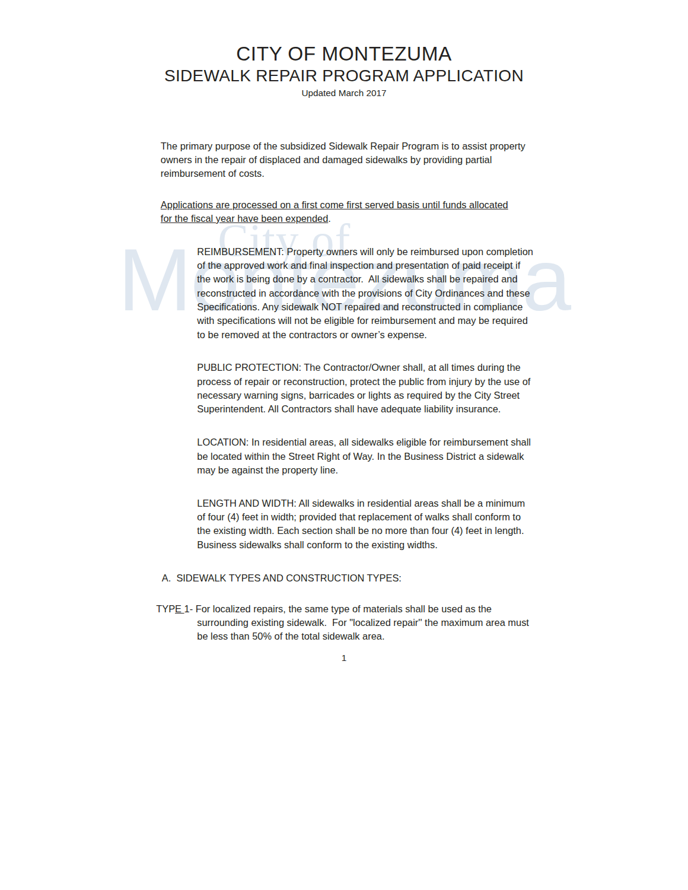City of Montezuma
CITY OF MONTEZUMA
SIDEWALK REPAIR PROGRAM APPLICATION
Updated March 2017
The primary purpose of the subsidized Sidewalk Repair Program is to assist property owners in the repair of displaced and damaged sidewalks by providing partial reimbursement of costs.
Applications are processed on a first come first served basis until funds allocated for the fiscal year have been expended.
REIMBURSEMENT: Property owners will only be reimbursed upon completion of the approved work and final inspection and presentation of paid receipt if the work is being done by a contractor. All sidewalks shall be repaired and reconstructed in accordance with the provisions of City Ordinances and these Specifications. Any sidewalk NOT repaired and reconstructed in compliance with specifications will not be eligible for reimbursement and may be required to be removed at the contractors or owner’s expense.
PUBLIC PROTECTION: The Contractor/Owner shall, at all times during the process of repair or reconstruction, protect the public from injury by the use of necessary warning signs, barricades or lights as required by the City Street Superintendent. All Contractors shall have adequate liability insurance.
LOCATION: In residential areas, all sidewalks eligible for reimbursement shall be located within the Street Right of Way. In the Business District a sidewalk may be against the property line.
LENGTH AND WIDTH: All sidewalks in residential areas shall be a minimum of four (4) feet in width; provided that replacement of walks shall conform to the existing width. Each section shall be no more than four (4) feet in length. Business sidewalks shall conform to the existing widths.
A. SIDEWALK TYPES AND CONSTRUCTION TYPES:
TYPE 1- For localized repairs, the same type of materials shall be used as the surrounding existing sidewalk. For "localized repair'' the maximum area must be less than 50% of the total sidewalk area.
1